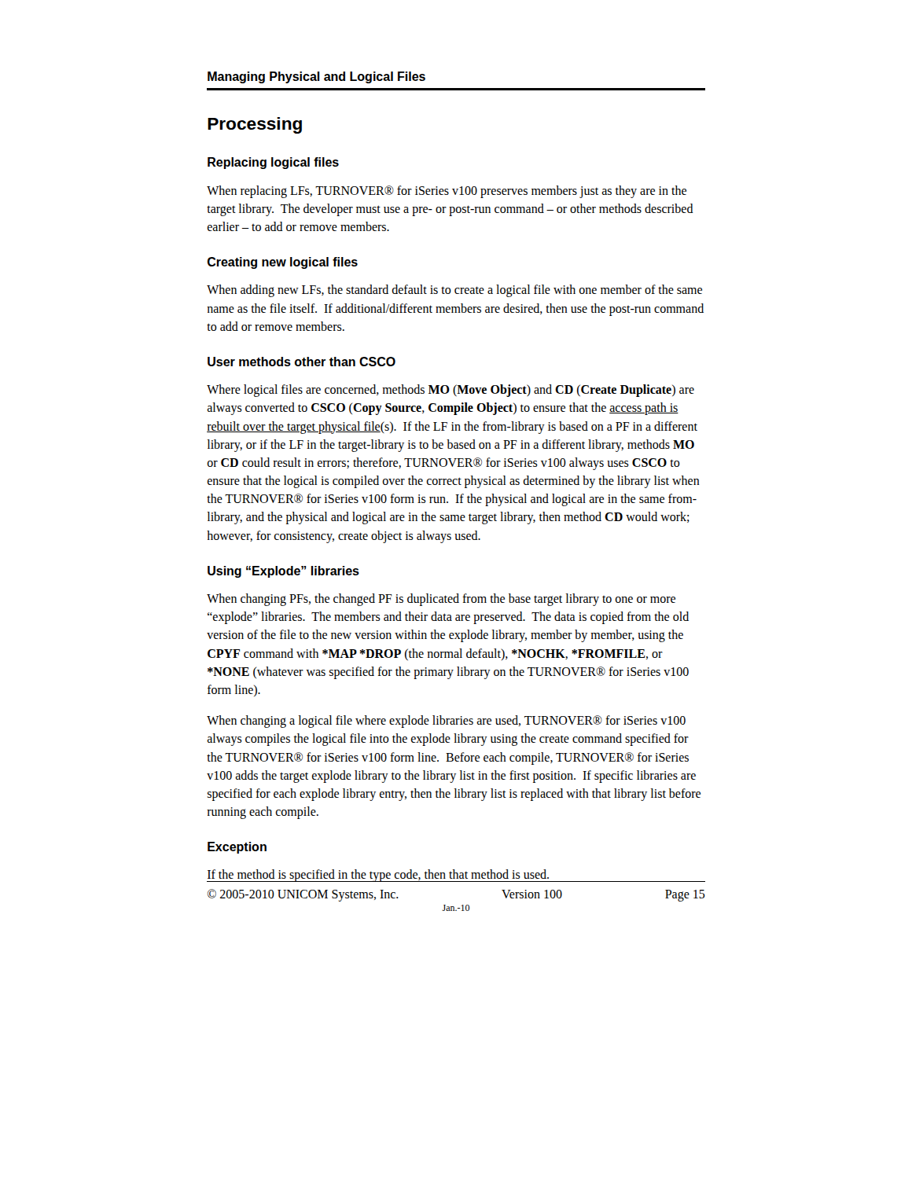Managing Physical and Logical Files
Processing
Replacing logical files
When replacing LFs, TURNOVER® for iSeries v100 preserves members just as they are in the target library. The developer must use a pre- or post-run command – or other methods described earlier – to add or remove members.
Creating new logical files
When adding new LFs, the standard default is to create a logical file with one member of the same name as the file itself. If additional/different members are desired, then use the post-run command to add or remove members.
User methods other than CSCO
Where logical files are concerned, methods MO (Move Object) and CD (Create Duplicate) are always converted to CSCO (Copy Source, Compile Object) to ensure that the access path is rebuilt over the target physical file(s). If the LF in the from-library is based on a PF in a different library, or if the LF in the target-library is to be based on a PF in a different library, methods MO or CD could result in errors; therefore, TURNOVER® for iSeries v100 always uses CSCO to ensure that the logical is compiled over the correct physical as determined by the library list when the TURNOVER® for iSeries v100 form is run. If the physical and logical are in the same from-library, and the physical and logical are in the same target library, then method CD would work; however, for consistency, create object is always used.
Using “Explode” libraries
When changing PFs, the changed PF is duplicated from the base target library to one or more “explode” libraries. The members and their data are preserved. The data is copied from the old version of the file to the new version within the explode library, member by member, using the CPYF command with *MAP *DROP (the normal default), *NOCHK, *FROMFILE, or *NONE (whatever was specified for the primary library on the TURNOVER® for iSeries v100 form line).
When changing a logical file where explode libraries are used, TURNOVER® for iSeries v100 always compiles the logical file into the explode library using the create command specified for the TURNOVER® for iSeries v100 form line. Before each compile, TURNOVER® for iSeries v100 adds the target explode library to the library list in the first position. If specific libraries are specified for each explode library entry, then the library list is replaced with that library list before running each compile.
Exception
If the method is specified in the type code, then that method is used.
© 2005-2010 UNICOM Systems, Inc.
Version 100
Page 15
Jan.-10